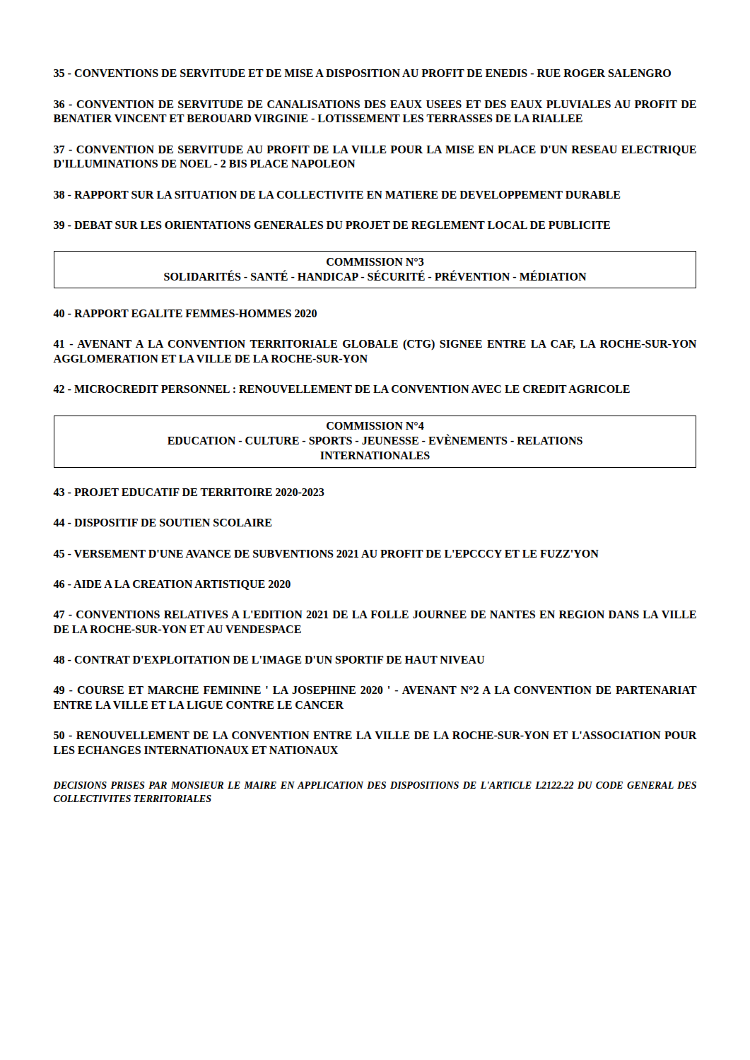35 - Conventions de servitude et de mise a disposition au profit de Enedis - rue Roger Salengro
36 - Convention de servitude de canalisations des eaux usees et des eaux pluviales au profit de Benatier Vincent et Berouard Virginie - Lotissement les Terrasses de la Riallee
37 - Convention de servitude au profit de la Ville pour la mise en place d'un reseau electrique d'illuminations de Noel - 2 bis place Napoleon
38 - Rapport sur la situation de la collectivite en matiere de developpement durable
39 - Debat sur les orientations generales du projet de reglement local de publicite
Commission n°3 Solidarités - Santé - Handicap - Sécurité - Prévention - Médiation
40 - Rapport egalite femmes-hommes 2020
41 - Avenant a la convention territoriale globale (CTG) signee entre la CAF, La Roche-sur-Yon Agglomeration et la Ville de La Roche-sur-Yon
42 - Microcredit personnel : renouvellement de la convention avec le Credit Agricole
Commission n°4 Education - Culture - Sports - Jeunesse - Evènements - Relations Internationales
43 - Projet educatif de territoire 2020-2023
44 - Dispositif de soutien scolaire
45 - Versement d'une avance de subventions 2021 au profit de l'EPCCCY et le Fuzz'Yon
46 - Aide a la creation artistique 2020
47 - Conventions relatives a l'edition 2021 de la Folle Journee de Nantes en Region dans la Ville de La Roche-sur-Yon et au Vendespace
48 - Contrat d'exploitation de l'image d'un sportif de haut niveau
49 - Course et marche feminine ' La Josephine 2020 ' - Avenant n°2 a la convention de partenariat entre la Ville et la Ligue contre le cancer
50 - Renouvellement de la convention entre la Ville de La Roche-sur-Yon et l'Association pour les Echanges Internationaux et Nationaux
Decisions prises par Monsieur le Maire en application des dispositions de l'article L2122.22 du Code General des Collectivites Territoriales